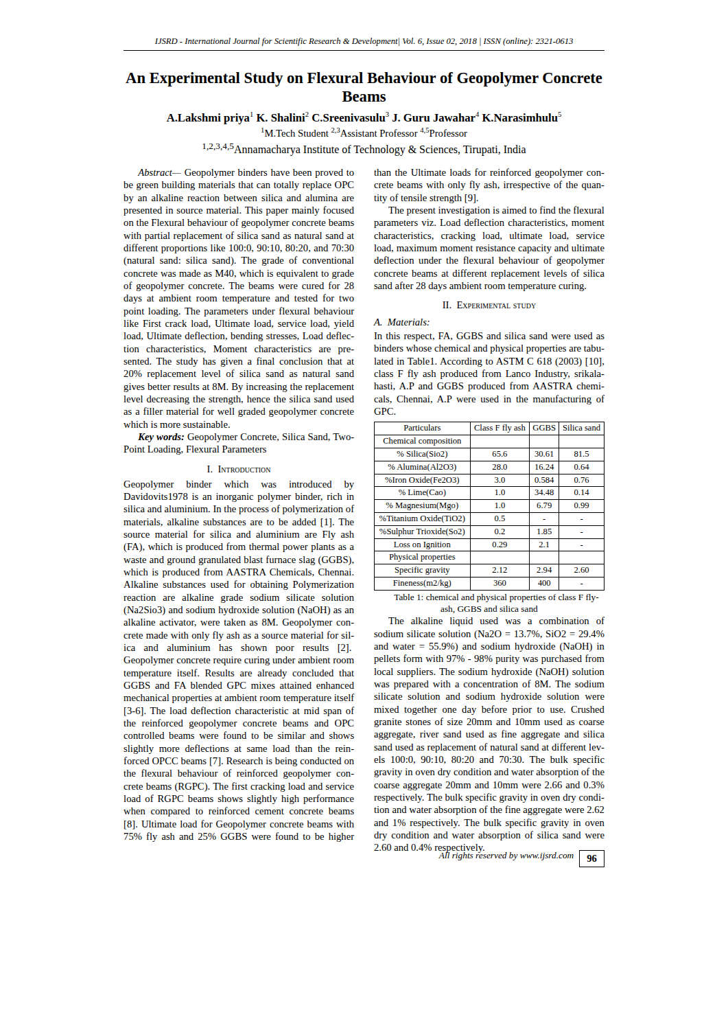IJSRD - International Journal for Scientific Research & Development| Vol. 6, Issue 02, 2018 | ISSN (online): 2321-0613
An Experimental Study on Flexural Behaviour of Geopolymer Concrete Beams
A.Lakshmi priya1 K. Shalini2 C.Sreenivasulu3 J. Guru Jawahar4 K.Narasimhulu5
1M.Tech Student 2,3Assistant Professor 4,5Professor
1,2,3,4,5Annamacharya Institute of Technology & Sciences, Tirupati, India
Abstract— Geopolymer binders have been proved to be green building materials that can totally replace OPC by an alkaline reaction between silica and alumina are presented in source material. This paper mainly focused on the Flexural behaviour of geopolymer concrete beams with partial replacement of silica sand as natural sand at different proportions like 100:0, 90:10, 80:20, and 70:30 (natural sand: silica sand). The grade of conventional concrete was made as M40, which is equivalent to grade of geopolymer concrete. The beams were cured for 28 days at ambient room temperature and tested for two point loading. The parameters under flexural behaviour like First crack load, Ultimate load, service load, yield load, Ultimate deflection, bending stresses, Load deflection characteristics, Moment characteristics are presented. The study has given a final conclusion that at 20% replacement level of silica sand as natural sand gives better results at 8M. By increasing the replacement level decreasing the strength, hence the silica sand used as a filler material for well graded geopolymer concrete which is more sustainable.
Key words: Geopolymer Concrete, Silica Sand, Two-Point Loading, Flexural Parameters
I. Introduction
Geopolymer binder which was introduced by Davidovits1978 is an inorganic polymer binder, rich in silica and aluminium. In the process of polymerization of materials, alkaline substances are to be added [1]. The source material for silica and aluminium are Fly ash (FA), which is produced from thermal power plants as a waste and ground granulated blast furnace slag (GGBS), which is produced from AASTRA Chemicals, Chennai. Alkaline substances used for obtaining Polymerization reaction are alkaline grade sodium silicate solution (Na2Sio3) and sodium hydroxide solution (NaOH) as an alkaline activator, were taken as 8M. Geopolymer concrete made with only fly ash as a source material for silica and aluminium has shown poor results [2]. Geopolymer concrete require curing under ambient room temperature itself. Results are already concluded that GGBS and FA blended GPC mixes attained enhanced mechanical properties at ambient room temperature itself [3-6]. The load deflection characteristic at mid span of the reinforced geopolymer concrete beams and OPC controlled beams were found to be similar and shows slightly more deflections at same load than the reinforced OPCC beams [7]. Research is being conducted on the flexural behaviour of reinforced geopolymer concrete beams (RGPC). The first cracking load and service load of RGPC beams shows slightly high performance when compared to reinforced cement concrete beams [8]. Ultimate load for Geopolymer concrete beams with 75% fly ash and 25% GGBS were found to be higher than the Ultimate loads for reinforced geopolymer concrete beams with only fly ash, irrespective of the quantity of tensile strength [9].
The present investigation is aimed to find the flexural parameters viz. Load deflection characteristics, moment characteristics, cracking load, ultimate load, service load, maximum moment resistance capacity and ultimate deflection under the flexural behaviour of geopolymer concrete beams at different replacement levels of silica sand after 28 days ambient room temperature curing.
II. Experimental study
A. Materials:
In this respect, FA, GGBS and silica sand were used as binders whose chemical and physical properties are tabulated in Table1. According to ASTM C 618 (2003) [10], class F fly ash produced from Lanco Industry, srikalahasti, A.P and GGBS produced from AASTRA chemicals, Chennai, A.P were used in the manufacturing of GPC.
| Particulars | Class F fly ash | GGBS | Silica sand |
| --- | --- | --- | --- |
| Chemical composition | | | |
| % Silica(Sio2) | 65.6 | 30.61 | 81.5 |
| % Alumina(Al2O3) | 28.0 | 16.24 | 0.64 |
| %Iron Oxide(Fe2O3) | 3.0 | 0.584 | 0.76 |
| % Lime(Cao) | 1.0 | 34.48 | 0.14 |
| % Magnesium(Mgo) | 1.0 | 6.79 | 0.99 |
| %Titanium Oxide(TiO2) | 0.5 | - | - |
| %Sulphur Trioxide(So2) | 0.2 | 1.85 | - |
| Loss on Ignition | 0.29 | 2.1 | - |
| Physical properties | | | |
| Specific gravity | 2.12 | 2.94 | 2.60 |
| Fineness(m2/kg) | 360 | 400 | - |
Table 1: chemical and physical properties of class F flyash, GGBS and silica sand
The alkaline liquid used was a combination of sodium silicate solution (Na2O = 13.7%, SiO2 = 29.4% and water = 55.9%) and sodium hydroxide (NaOH) in pellets form with 97% - 98% purity was purchased from local suppliers. The sodium hydroxide (NaOH) solution was prepared with a concentration of 8M. The sodium silicate solution and sodium hydroxide solution were mixed together one day before prior to use. Crushed granite stones of size 20mm and 10mm used as coarse aggregate, river sand used as fine aggregate and silica sand used as replacement of natural sand at different levels 100:0, 90:10, 80:20 and 70:30. The bulk specific gravity in oven dry condition and water absorption of the coarse aggregate 20mm and 10mm were 2.66 and 0.3% respectively. The bulk specific gravity in oven dry condition and water absorption of the fine aggregate were 2.62 and 1% respectively. The bulk specific gravity in oven dry condition and water absorption of silica sand were 2.60 and 0.4% respectively.
All rights reserved by www.ijsrd.com 96